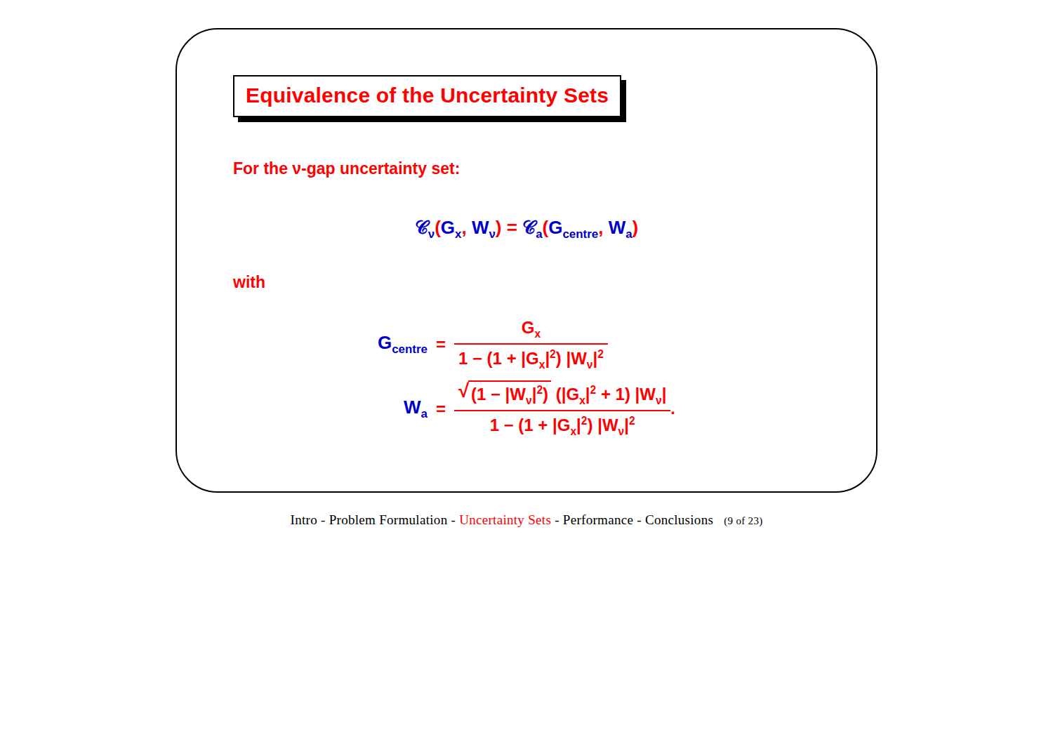Equivalence of the Uncertainty Sets
For the ν-gap uncertainty set:
𝒞ν(Gx, Wν) = 𝒞a(Gcentre, Wa)
with
| G centre | = | G x 1 − (1 + /G x / 2 ) /W ν / 2 |
| W a | = | (1 − /W ν / 2 ) (/G x / 2 + 1) /W ν / 1 − (1 + /G x / 2 ) /W ν / 2 . |
Intro - Problem Formulation - Uncertainty Sets - Performance - Conclusions (9 of 23)